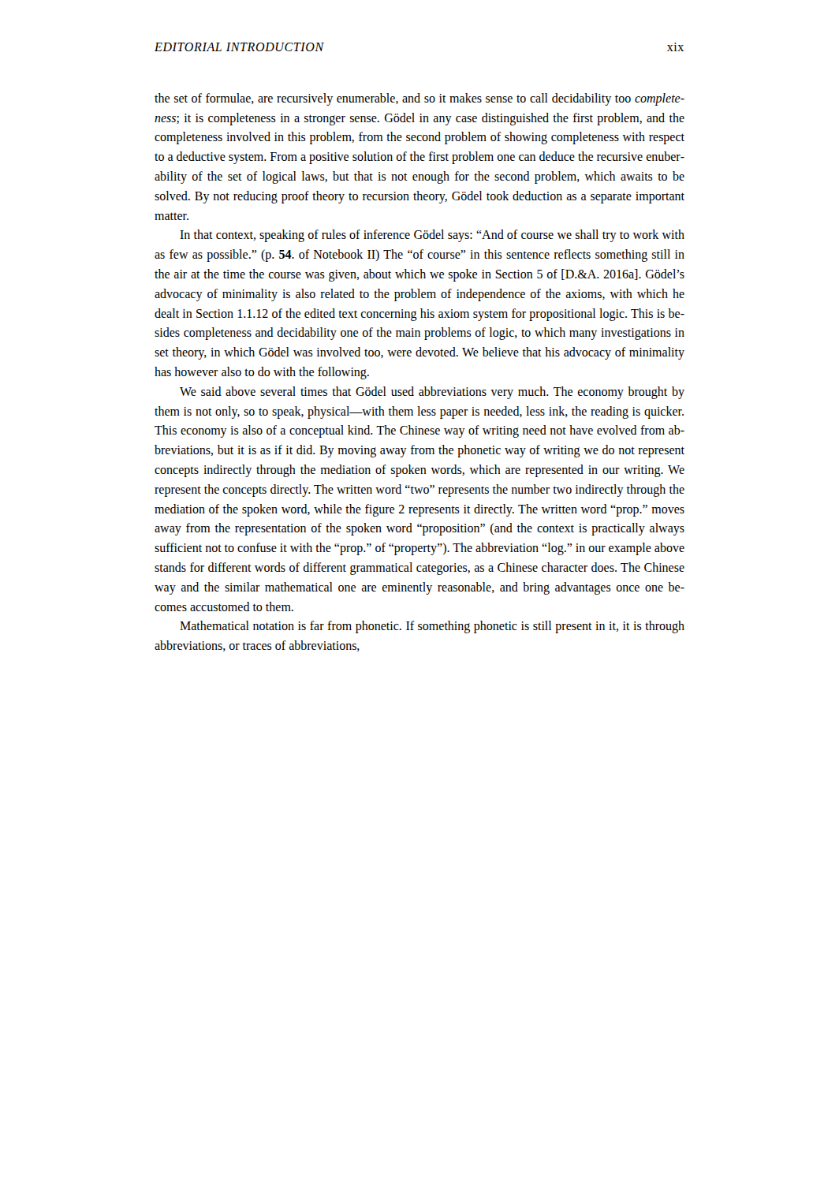EDITORIAL INTRODUCTION xix
the set of formulae, are recursively enumerable, and so it makes sense to call decidability too completeness; it is completeness in a stronger sense. Gödel in any case distinguished the first problem, and the completeness involved in this problem, from the second problem of showing completeness with respect to a deductive system. From a positive solution of the first problem one can deduce the recursive enuberability of the set of logical laws, but that is not enough for the second problem, which awaits to be solved. By not reducing proof theory to recursion theory, Gödel took deduction as a separate important matter.
In that context, speaking of rules of inference Gödel says: “And of course we shall try to work with as few as possible.” (p. 54. of Notebook II) The “of course” in this sentence reflects something still in the air at the time the course was given, about which we spoke in Section 5 of [D.&A. 2016a]. Gödel’s advocacy of minimality is also related to the problem of independence of the axioms, with which he dealt in Section 1.1.12 of the edited text concerning his axiom system for propositional logic. This is besides completeness and decidability one of the main problems of logic, to which many investigations in set theory, in which Gödel was involved too, were devoted. We believe that his advocacy of minimality has however also to do with the following.
We said above several times that Gödel used abbreviations very much. The economy brought by them is not only, so to speak, physical—with them less paper is needed, less ink, the reading is quicker. This economy is also of a conceptual kind. The Chinese way of writing need not have evolved from abbreviations, but it is as if it did. By moving away from the phonetic way of writing we do not represent concepts indirectly through the mediation of spoken words, which are represented in our writing. We represent the concepts directly. The written word “two” represents the number two indirectly through the mediation of the spoken word, while the figure 2 represents it directly. The written word “prop.” moves away from the representation of the spoken word “proposition” (and the context is practically always sufficient not to confuse it with the “prop.” of “property”). The abbreviation “log.” in our example above stands for different words of different grammatical categories, as a Chinese character does. The Chinese way and the similar mathematical one are eminently reasonable, and bring advantages once one becomes accustomed to them.
Mathematical notation is far from phonetic. If something phonetic is still present in it, it is through abbreviations, or traces of abbreviations,